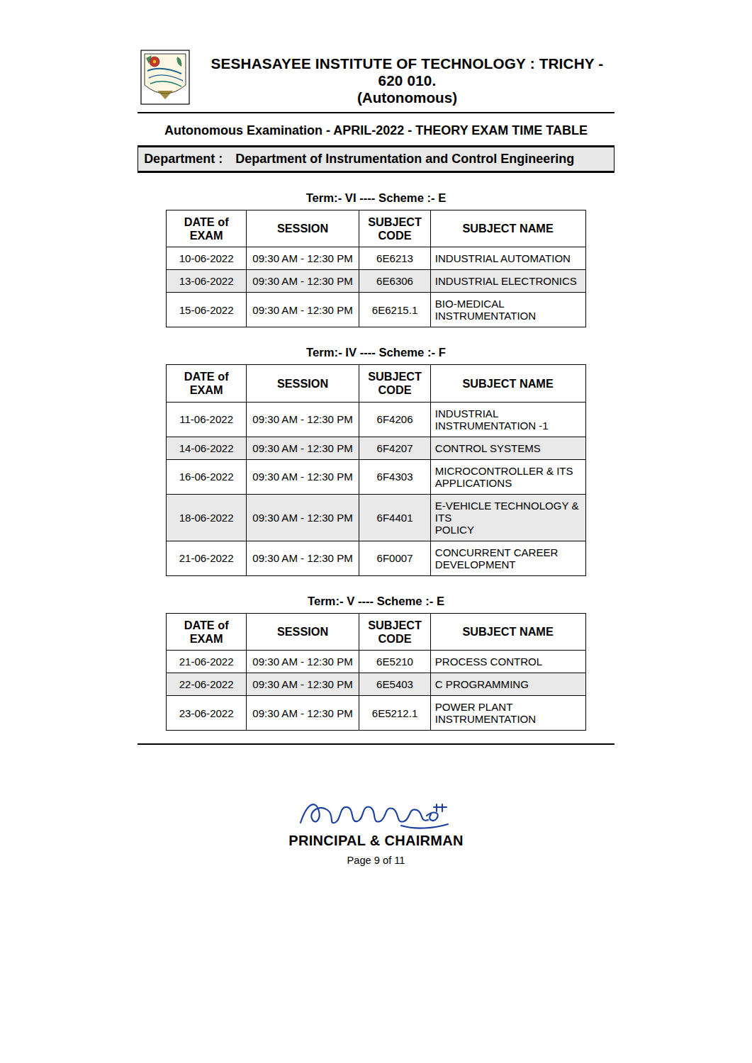SESHASAYEE INSTITUTE OF TECHNOLOGY : TRICHY - 620 010.
(Autonomous)
Autonomous Examination - APRIL-2022 - THEORY EXAM TIME TABLE
Department : Department of Instrumentation and Control Engineering
Term:- VI ---- Scheme :- E
| DATE of EXAM | SESSION | SUBJECT CODE | SUBJECT NAME |
| --- | --- | --- | --- |
| 10-06-2022 | 09:30 AM - 12:30 PM | 6E6213 | INDUSTRIAL AUTOMATION |
| 13-06-2022 | 09:30 AM - 12:30 PM | 6E6306 | INDUSTRIAL ELECTRONICS |
| 15-06-2022 | 09:30 AM - 12:30 PM | 6E6215.1 | BIO-MEDICAL INSTRUMENTATION |
Term:- IV ---- Scheme :- F
| DATE of EXAM | SESSION | SUBJECT CODE | SUBJECT NAME |
| --- | --- | --- | --- |
| 11-06-2022 | 09:30 AM - 12:30 PM | 6F4206 | INDUSTRIAL INSTRUMENTATION -1 |
| 14-06-2022 | 09:30 AM - 12:30 PM | 6F4207 | CONTROL SYSTEMS |
| 16-06-2022 | 09:30 AM - 12:30 PM | 6F4303 | MICROCONTROLLER & ITS APPLICATIONS |
| 18-06-2022 | 09:30 AM - 12:30 PM | 6F4401 | E-VEHICLE TECHNOLOGY & ITS POLICY |
| 21-06-2022 | 09:30 AM - 12:30 PM | 6F0007 | CONCURRENT CAREER DEVELOPMENT |
Term:- V ---- Scheme :- E
| DATE of EXAM | SESSION | SUBJECT CODE | SUBJECT NAME |
| --- | --- | --- | --- |
| 21-06-2022 | 09:30 AM - 12:30 PM | 6E5210 | PROCESS CONTROL |
| 22-06-2022 | 09:30 AM - 12:30 PM | 6E5403 | C PROGRAMMING |
| 23-06-2022 | 09:30 AM - 12:30 PM | 6E5212.1 | POWER PLANT INSTRUMENTATION |
PRINCIPAL & CHAIRMAN
Page 9 of 11